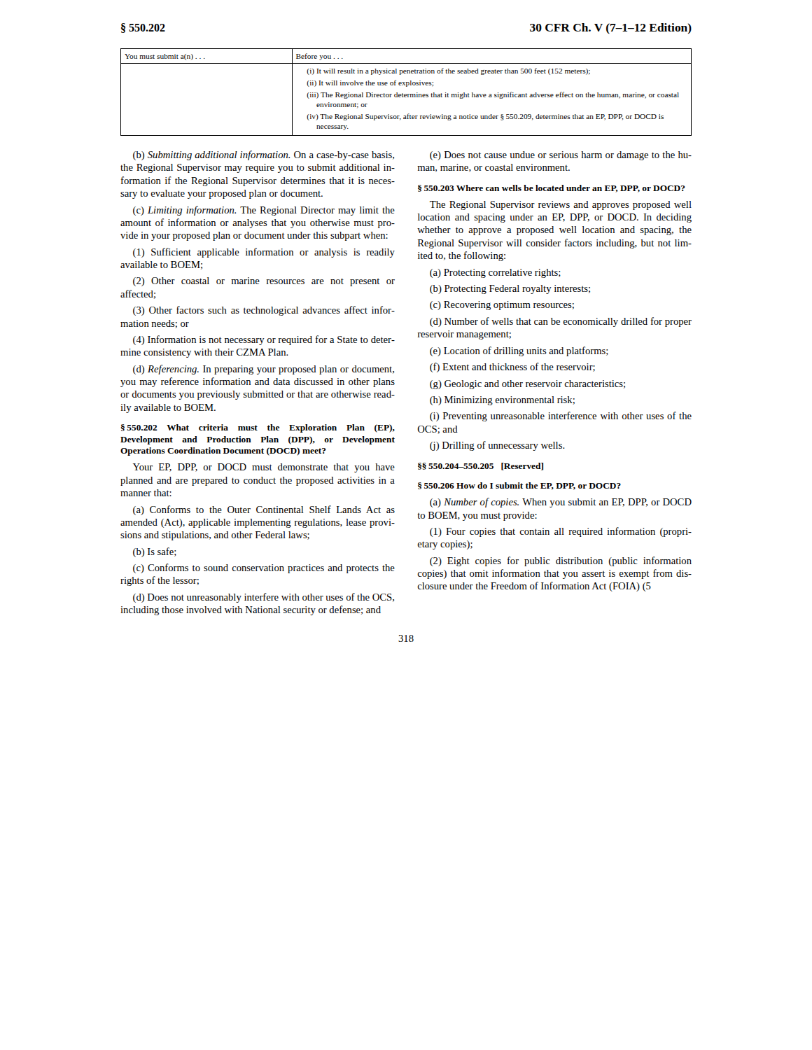§ 550.202
30 CFR Ch. V (7–1–12 Edition)
| You must submit a(n) . . . | Before you . . . |
| --- | --- |
| | (i) It will result in a physical penetration of the seabed greater than 500 feet (152 meters); (ii) It will involve the use of explosives; (iii) The Regional Director determines that it might have a significant adverse effect on the human, marine, or coastal environment; or (iv) The Regional Supervisor, after reviewing a notice under § 550.209, determines that an EP, DPP, or DOCD is necessary. |
(b) Submitting additional information. On a case-by-case basis, the Regional Supervisor may require you to submit additional information if the Regional Supervisor determines that it is necessary to evaluate your proposed plan or document.
(c) Limiting information. The Regional Director may limit the amount of information or analyses that you otherwise must provide in your proposed plan or document under this subpart when:
(1) Sufficient applicable information or analysis is readily available to BOEM;
(2) Other coastal or marine resources are not present or affected;
(3) Other factors such as technological advances affect information needs; or
(4) Information is not necessary or required for a State to determine consistency with their CZMA Plan.
(d) Referencing. In preparing your proposed plan or document, you may reference information and data discussed in other plans or documents you previously submitted or that are otherwise readily available to BOEM.
§ 550.202 What criteria must the Exploration Plan (EP), Development and Production Plan (DPP), or Development Operations Coordination Document (DOCD) meet?
Your EP, DPP, or DOCD must demonstrate that you have planned and are prepared to conduct the proposed activities in a manner that:
(a) Conforms to the Outer Continental Shelf Lands Act as amended (Act), applicable implementing regulations, lease provisions and stipulations, and other Federal laws;
(b) Is safe;
(c) Conforms to sound conservation practices and protects the rights of the lessor;
(d) Does not unreasonably interfere with other uses of the OCS, including those involved with National security or defense; and
(e) Does not cause undue or serious harm or damage to the human, marine, or coastal environment.
§ 550.203 Where can wells be located under an EP, DPP, or DOCD?
The Regional Supervisor reviews and approves proposed well location and spacing under an EP, DPP, or DOCD. In deciding whether to approve a proposed well location and spacing, the Regional Supervisor will consider factors including, but not limited to, the following:
(a) Protecting correlative rights;
(b) Protecting Federal royalty interests;
(c) Recovering optimum resources;
(d) Number of wells that can be economically drilled for proper reservoir management;
(e) Location of drilling units and platforms;
(f) Extent and thickness of the reservoir;
(g) Geologic and other reservoir characteristics;
(h) Minimizing environmental risk;
(i) Preventing unreasonable interference with other uses of the OCS; and
(j) Drilling of unnecessary wells.
§§ 550.204–550.205 [Reserved]
§ 550.206 How do I submit the EP, DPP, or DOCD?
(a) Number of copies. When you submit an EP, DPP, or DOCD to BOEM, you must provide:
(1) Four copies that contain all required information (proprietary copies);
(2) Eight copies for public distribution (public information copies) that omit information that you assert is exempt from disclosure under the Freedom of Information Act (FOIA) (5
318